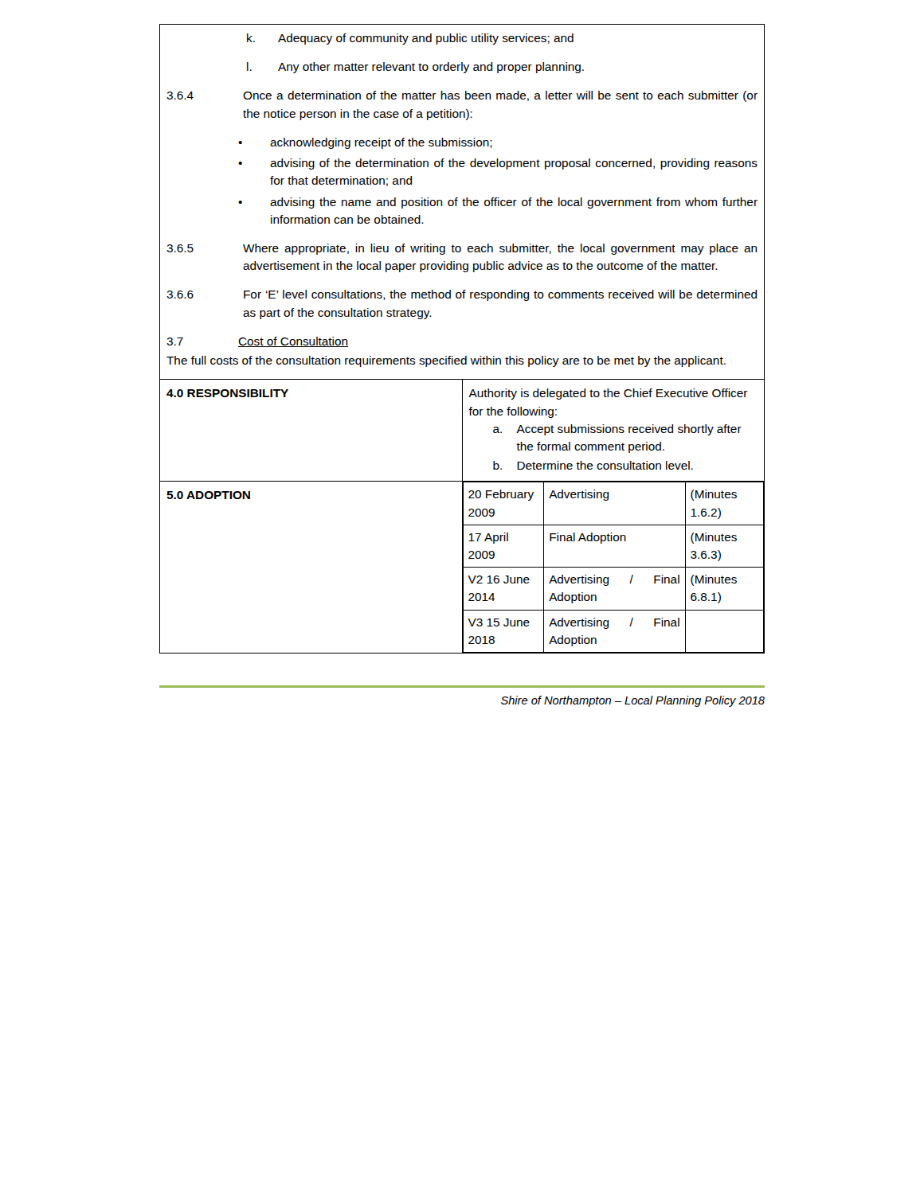| k. Adequacy of community and public utility services; and l. Any other matter relevant to orderly and proper planning. 3.6.4 Once a determination of the matter has been made, a letter will be sent to each submitter (or the notice person in the case of a petition): • acknowledging receipt of the submission; • advising of the determination of the development proposal concerned, providing reasons for that determination; and • advising the name and position of the officer of the local government from whom further information can be obtained. 3.6.5 Where appropriate, in lieu of writing to each submitter, the local government may place an advertisement in the local paper providing public advice as to the outcome of the matter. 3.6.6 For ‘E’ level consultations, the method of responding to comments received will be determined as part of the consultation strategy. 3.7 Cost of Consultation The full costs of the consultation requirements specified within this policy are to be met by the applicant. |
| 4.0 RESPONSIBILITY | Authority is delegated to the Chief Executive Officer for the following: a. Accept submissions received shortly after the formal comment period. b. Determine the consultation level. |
| 5.0 ADOPTION | / 20 February 2009 / Advertising / (Minutes 1.6.2) / / 17 April 2009 / Final Adoption / (Minutes 3.6.3) / / V2 16 June 2014 / Advertising / Final Adoption / (Minutes 6.8.1) / / V3 15 June 2018 / Advertising / Final Adoption / / |
Shire of Northampton – Local Planning Policy 2018